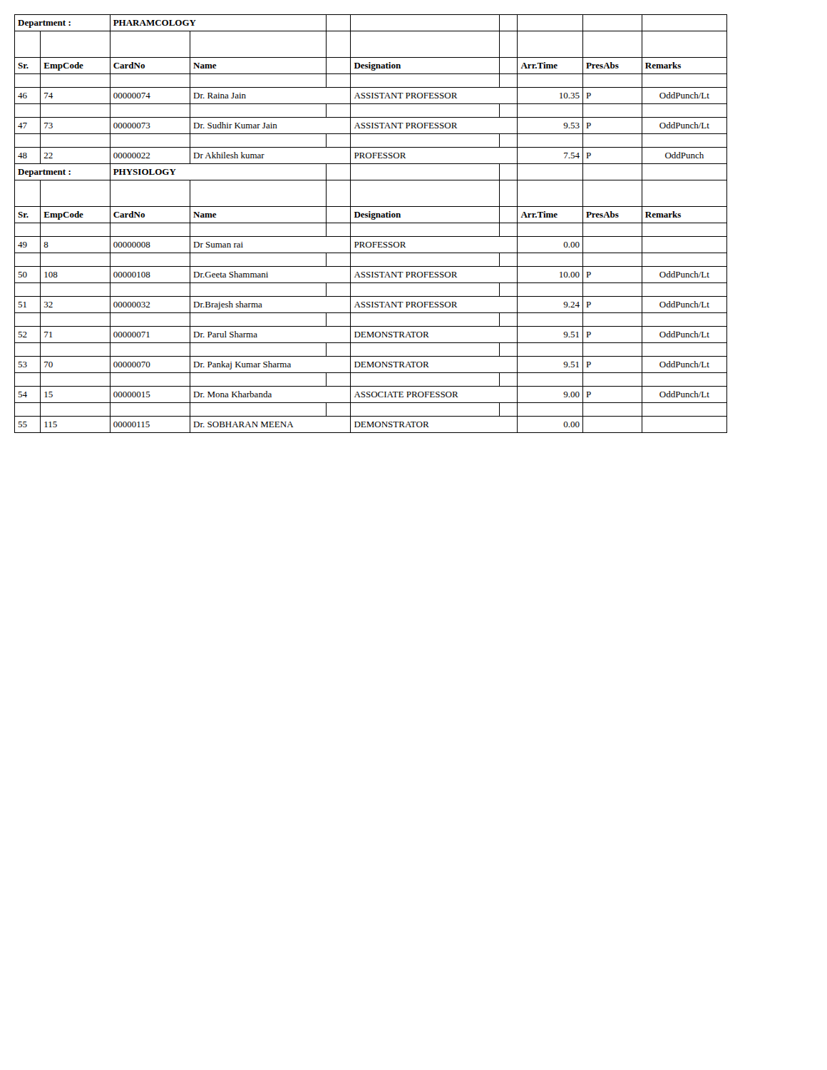| Department : | PHARAMCOLOGY | | | | | | |
| Sr. | EmpCode | CardNo | Name | | Designation | | Arr.Time | PresAbs | Remarks |
| 46 | 74 | 00000074 | Dr. Raina Jain | ASSISTANT PROFESSOR | 10.35 | P | OddPunch/Lt |
| 47 | 73 | 00000073 | Dr. Sudhir Kumar Jain | ASSISTANT PROFESSOR | 9.53 | P | OddPunch/Lt |
| 48 | 22 | 00000022 | Dr Akhilesh kumar | PROFESSOR | 7.54 | P | OddPunch |
| Department : | PHYSIOLOGY | | | | | | |
| Sr. | EmpCode | CardNo | Name | | Designation | | Arr.Time | PresAbs | Remarks |
| 49 | 8 | 00000008 | Dr Suman rai | PROFESSOR | 0.00 | | |
| 50 | 108 | 00000108 | Dr.Geeta Shammani | ASSISTANT PROFESSOR | 10.00 | P | OddPunch/Lt |
| 51 | 32 | 00000032 | Dr.Brajesh sharma | ASSISTANT PROFESSOR | 9.24 | P | OddPunch/Lt |
| 52 | 71 | 00000071 | Dr. Parul Sharma | DEMONSTRATOR | 9.51 | P | OddPunch/Lt |
| 53 | 70 | 00000070 | Dr. Pankaj Kumar Sharma | DEMONSTRATOR | 9.51 | P | OddPunch/Lt |
| 54 | 15 | 00000015 | Dr. Mona Kharbanda | ASSOCIATE PROFESSOR | 9.00 | P | OddPunch/Lt |
| 55 | 115 | 00000115 | Dr. SOBHARAN MEENA | DEMONSTRATOR | 0.00 | | |